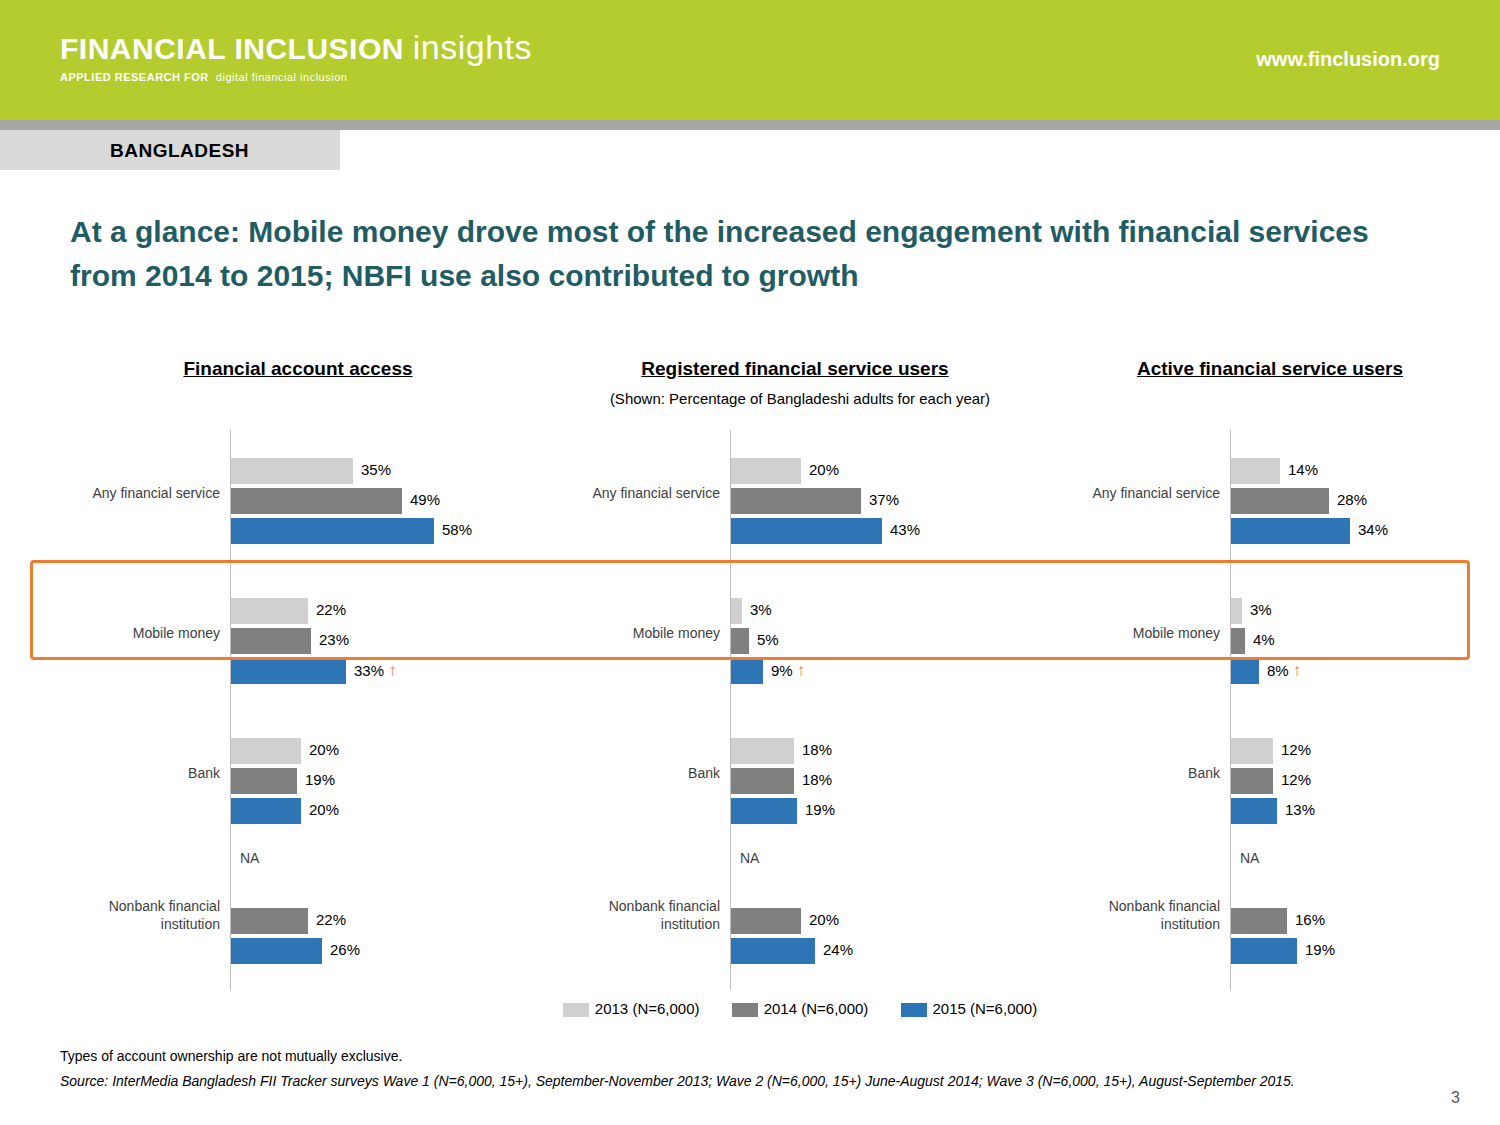FINANCIAL INCLUSION insights
APPLIED RESEARCH FOR digital financial inclusion
www.finclusion.org
BANGLADESH
At a glance: Mobile money drove most of the increased engagement with financial services from 2014 to 2015; NBFI use also contributed to growth
Financial account access
Registered financial service users
Active financial service users
(Shown: Percentage of Bangladeshi adults for each year)
Any financial service
35%
49%
58%
Mobile money
22%
23%
33% ↑
Bank
20%
19%
20%
Nonbank financial
institution
NA
22%
26%
Any financial service
20%
37%
43%
Mobile money
3%
5%
9% ↑
Bank
18%
18%
19%
Nonbank financial
institution
NA
20%
24%
Any financial service
14%
28%
34%
Mobile money
3%
4%
8% ↑
Bank
12%
12%
13%
Nonbank financial
institution
NA
16%
19%
2013 (N=6,000) 2014 (N=6,000) 2015 (N=6,000)
Types of account ownership are not mutually exclusive.
Source: InterMedia Bangladesh FII Tracker surveys Wave 1 (N=6,000, 15+), September-November 2013; Wave 2 (N=6,000, 15+) June-August 2014; Wave 3 (N=6,000, 15+), August-September 2015.
3